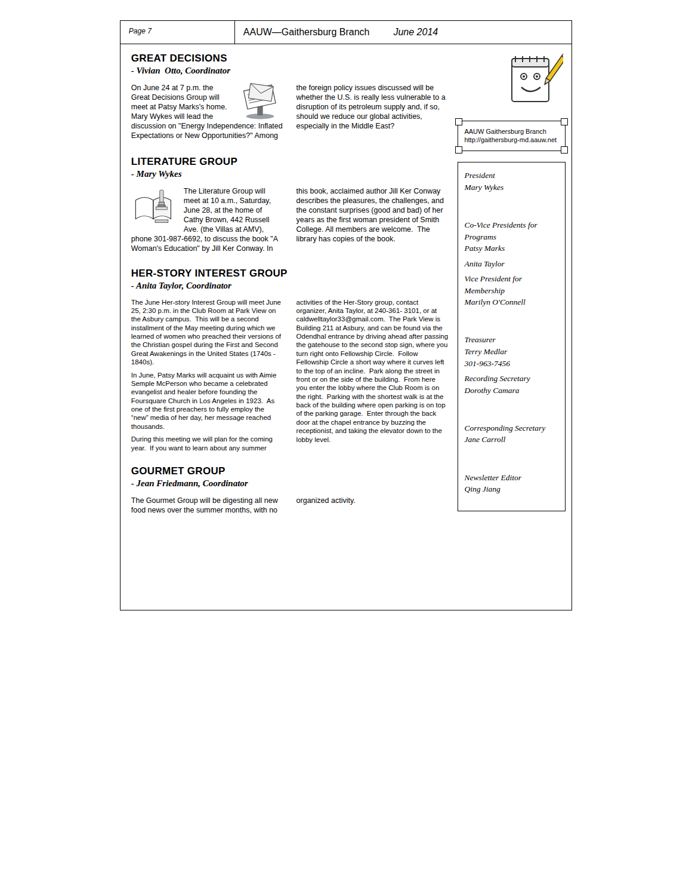Page 7
AAUW—Gaithersburg Branch June 2014
GREAT DECISIONS
- Vivian Otto, Coordinator
On June 24 at 7 p.m. the Great Decisions Group will meet at Patsy Marks's home. Mary Wykes will lead the discussion on "Energy Independence: Inflated Expectations or New Opportunities?" Among the foreign policy issues discussed will be whether the U.S. is really less vulnerable to a disruption of its petroleum supply and, if so, should we reduce our global activities, especially in the Middle East?
LITERATURE GROUP
- Mary Wykes
The Literature Group will meet at 10 a.m., Saturday, June 28, at the home of Cathy Brown, 442 Russell Ave. (the Villas at AMV), phone 301-987-6692, to discuss the book "A Woman's Education" by Jill Ker Conway. In this book, acclaimed author Jill Ker Conway describes the pleasures, the challenges, and the constant surprises (good and bad) of her years as the first woman president of Smith College. All members are welcome. The library has copies of the book.
HER-STORY INTEREST GROUP
- Anita Taylor, Coordinator
The June Her-story Interest Group will meet June 25, 2:30 p.m. in the Club Room at Park View on the Asbury campus. This will be a second installment of the May meeting during which we learned of women who preached their versions of the Christian gospel during the First and Second Great Awakenings in the United States (1740s - 1840s).
In June, Patsy Marks will acquaint us with Aimie Semple McPerson who became a celebrated evangelist and healer before founding the Foursquare Church in Los Angeles in 1923. As one of the first preachers to fully employ the “new” media of her day, her message reached thousands.
During this meeting we will plan for the coming year. If you want to learn about any summer activities of the Her-Story group, contact organizer, Anita Taylor, at 240-361- 3101, or at caldwelltaylor33@gmail.com. The Park View is Building 211 at Asbury, and can be found via the Odendhal entrance by driving ahead after passing the gatehouse to the second stop sign, where you turn right onto Fellowship Circle. Follow Fellowship Circle a short way where it curves left to the top of an incline. Park along the street in front or on the side of the building. From here you enter the lobby where the Club Room is on the right. Parking with the shortest walk is at the back of the building where open parking is on top of the parking garage. Enter through the back door at the chapel entrance by buzzing the receptionist, and taking the elevator down to the lobby level.
GOURMET GROUP
- Jean Friedmann, Coordinator
The Gourmet Group will be digesting all new food news over the summer months, with no organized activity.
AAUW Gaithersburg Branch
http://gaithersburg-md.aauw.net
PresidentMary Wykes
Co-Vice Presidents for ProgramsPatsy Marks
Anita Taylor
Vice President for MembershipMarilyn O'Connell
TreasurerTerry Medlar 301-963-7456
Recording SecretaryDorothy Camara
Corresponding SecretaryJane Carroll
Newsletter EditorQing Jiang